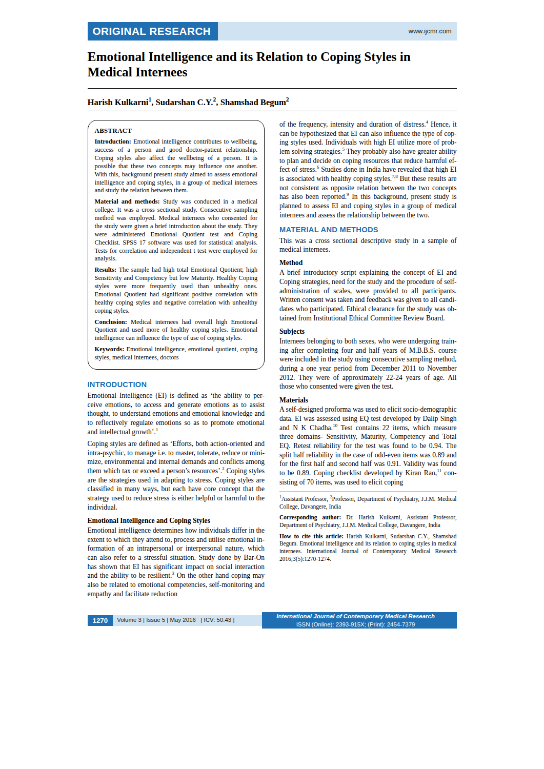ORIGINAL RESEARCH
www.ijcmr.com
Emotional Intelligence and its Relation to Coping Styles in Medical Internees
Harish Kulkarni1, Sudarshan C.Y.2, Shamshad Begum2
ABSTRACT
Introduction: Emotional intelligence contributes to wellbeing, success of a person and good doctor-patient relationship. Coping styles also affect the wellbeing of a person. It is possible that these two concepts may influence one another. With this, background present study aimed to assess emotional intelligence and coping styles, in a group of medical internees and study the relation between them.
Material and methods: Study was conducted in a medical college. It was a cross sectional study. Consecutive sampling method was employed. Medical internees who consented for the study were given a brief introduction about the study. They were administered Emotional Quotient test and Coping Checklist. SPSS 17 software was used for statistical analysis. Tests for correlation and independent t test were employed for analysis.
Results: The sample had high total Emotional Quotient; high Sensitivity and Competency but low Maturity. Healthy Coping styles were more frequently used than unhealthy ones. Emotional Quotient had significant positive correlation with healthy coping styles and negative correlation with unhealthy coping styles.
Conclusion: Medical internees had overall high Emotional Quotient and used more of healthy coping styles. Emotional intelligence can influence the type of use of coping styles.
Keywords: Emotional intelligence, emotional quotient, coping styles, medical internees, doctors
INTRODUCTION
Emotional Intelligence (EI) is defined as ‘the ability to perceive emotions, to access and generate emotions as to assist thought, to understand emotions and emotional knowledge and to reflectively regulate emotions so as to promote emotional and intellectual growth’.1
Coping styles are defined as ‘Efforts, both action-oriented and intra-psychic, to manage i.e. to master, tolerate, reduce or minimize, environmental and internal demands and conflicts among them which tax or exceed a person’s resources’.2 Coping styles are the strategies used in adapting to stress. Coping styles are classified in many ways, but each have core concept that the strategy used to reduce stress is either helpful or harmful to the individual.
Emotional Intelligence and Coping Styles
Emotional intelligence determines how individuals differ in the extent to which they attend to, process and utilise emotional information of an intrapersonal or interpersonal nature, which can also refer to a stressful situation. Study done by Bar-On has shown that EI has significant impact on social interaction and the ability to be resilient.3 On the other hand coping may also be related to emotional competencies, self-monitoring and empathy and facilitate reduction
of the frequency, intensity and duration of distress.4 Hence, it can be hypothesized that EI can also influence the type of coping styles used. Individuals with high EI utilize more of problem solving strategies.5 They probably also have greater ability to plan and decide on coping resources that reduce harmful effect of stress.6 Studies done in India have revealed that high EI is associated with healthy coping styles.7,8 But these results are not consistent as opposite relation between the two concepts has also been reported.9 In this background, present study is planned to assess EI and coping styles in a group of medical internees and assess the relationship between the two.
MATERIAL AND METHODS
This was a cross sectional descriptive study in a sample of medical internees.
Method
A brief introductory script explaining the concept of EI and Coping strategies, need for the study and the procedure of self-administration of scales, were provided to all participants. Written consent was taken and feedback was given to all candidates who participated. Ethical clearance for the study was obtained from Institutional Ethical Committee Review Board.
Subjects
Internees belonging to both sexes, who were undergoing training after completing four and half years of M.B.B.S. course were included in the study using consecutive sampling method, during a one year period from December 2011 to November 2012. They were of approximately 22-24 years of age. All those who consented were given the test.
Materials
A self-designed proforma was used to elicit socio-demographic data. EI was assessed using EQ test developed by Dalip Singh and N K Chadha.10 Test contains 22 items, which measure three domains- Sensitivity, Maturity, Competency and Total EQ. Retest reliability for the test was found to be 0.94. The split half reliability in the case of odd-even items was 0.89 and for the first half and second half was 0.91. Validity was found to be 0.89. Coping checklist developed by Kiran Rao,11 consisting of 70 items, was used to elicit coping
1Assistant Professor, 2Professor, Department of Psychiatry, J.J.M. Medical College, Davangere, India
Corresponding author: Dr. Harish Kulkarni, Assistant Professor, Department of Psychiatry, J.J.M. Medical College, Davangere, India
How to cite this article: Harish Kulkarni, Sudarshan C.Y., Shamshad Begum. Emotional intelligence and its relation to coping styles in medical internees. International Journal of Contemporary Medical Research 2016;3(5):1270-1274.
1270
Volume 3 | Issue 5 | May 2016 | ICV: 50.43 |
International Journal of Contemporary Medical Research
ISSN (Online): 2393-915X; (Print): 2454-7379